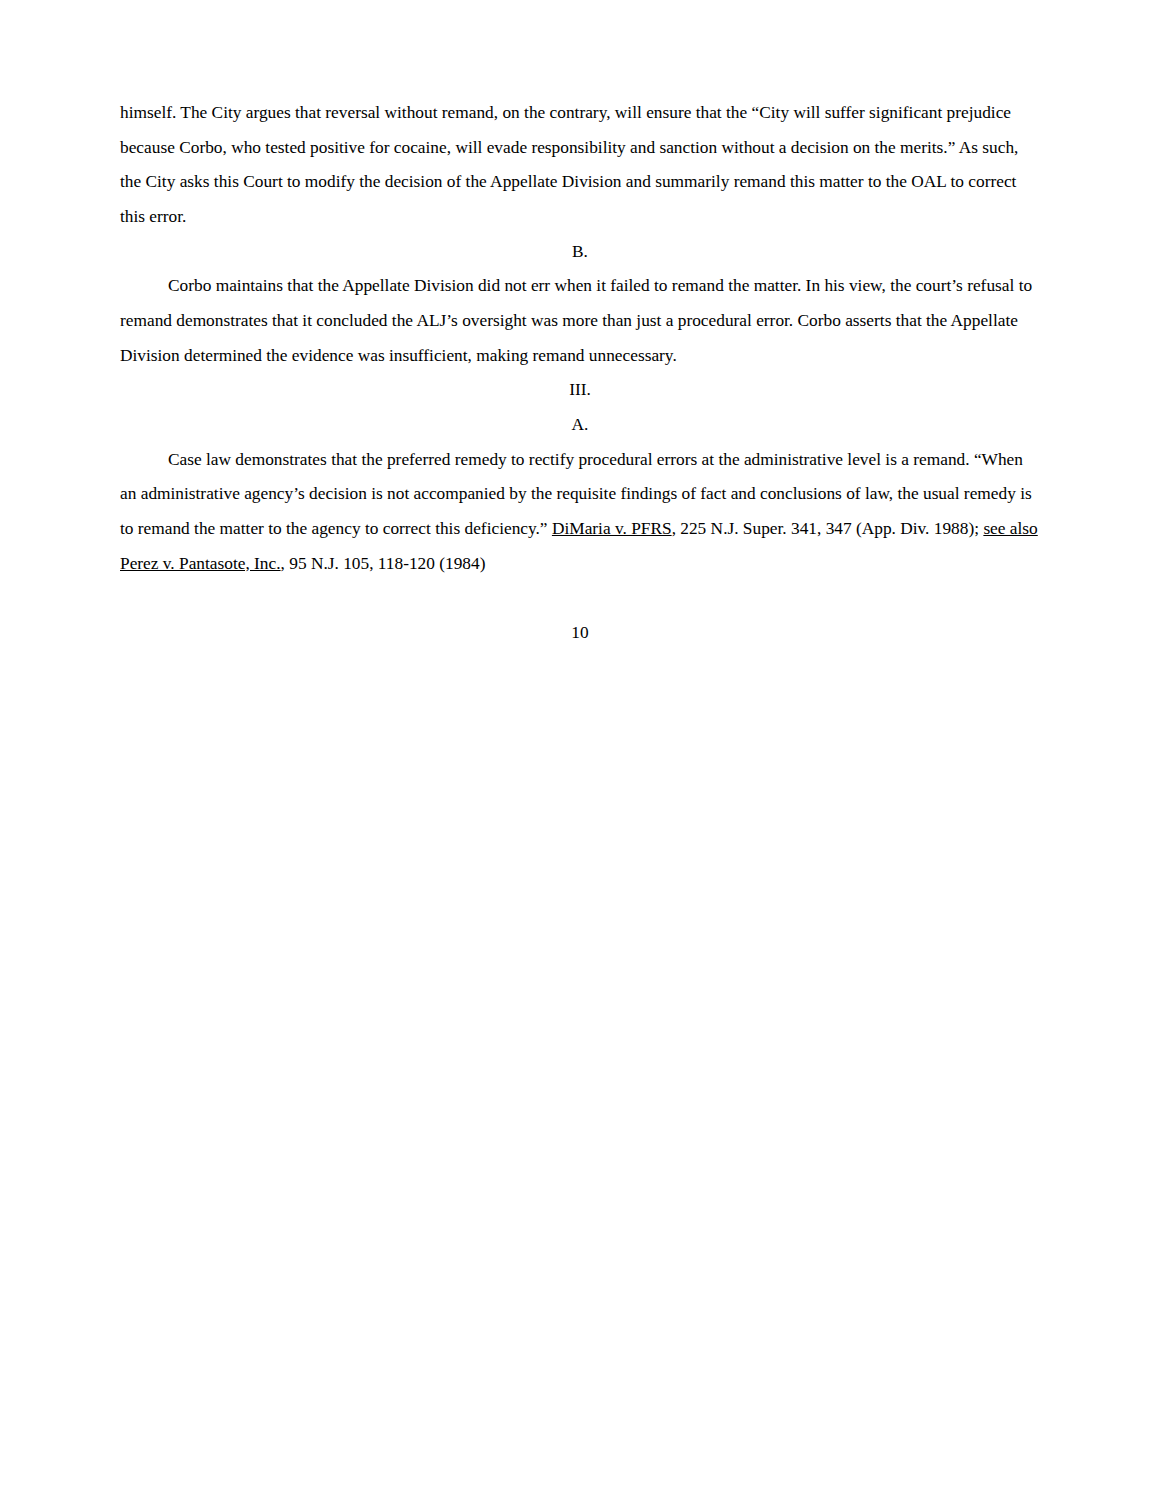himself. The City argues that reversal without remand, on the contrary, will ensure that the “City will suffer significant prejudice because Corbo, who tested positive for cocaine, will evade responsibility and sanction without a decision on the merits.” As such, the City asks this Court to modify the decision of the Appellate Division and summarily remand this matter to the OAL to correct this error.
B.
Corbo maintains that the Appellate Division did not err when it failed to remand the matter. In his view, the court’s refusal to remand demonstrates that it concluded the ALJ’s oversight was more than just a procedural error. Corbo asserts that the Appellate Division determined the evidence was insufficient, making remand unnecessary.
III.
A.
Case law demonstrates that the preferred remedy to rectify procedural errors at the administrative level is a remand. “When an administrative agency’s decision is not accompanied by the requisite findings of fact and conclusions of law, the usual remedy is to remand the matter to the agency to correct this deficiency.” DiMaria v. PFRS, 225 N.J. Super. 341, 347 (App. Div. 1988); see also Perez v. Pantasote, Inc., 95 N.J. 105, 118-120 (1984)
10